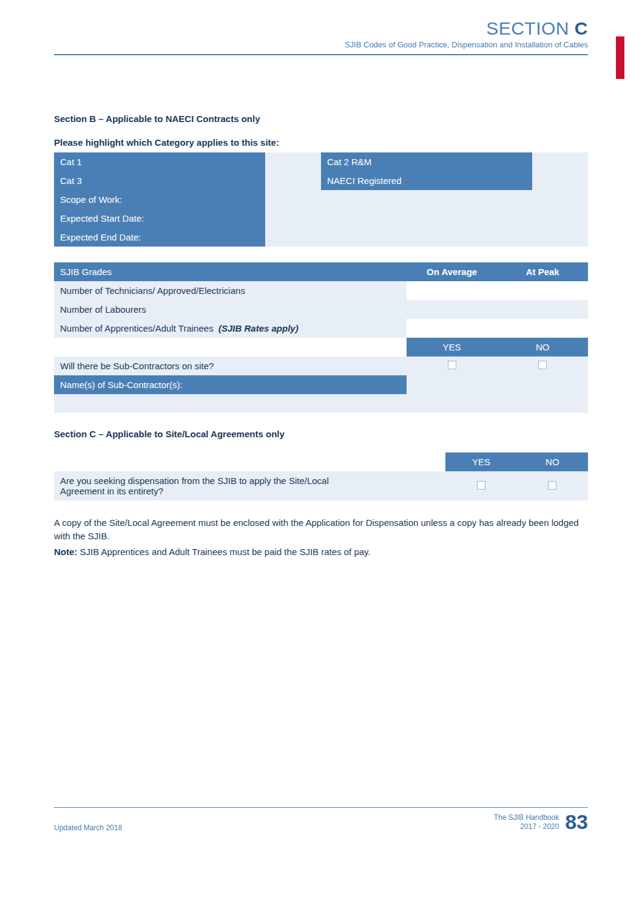SECTION C
SJIB Codes of Good Practice, Dispensation and Installation of Cables
Section B – Applicable to NAECI Contracts only
Please highlight which Category applies to this site:
| Cat 1 | | Cat 2 R&M | |
| Cat 3 | | NAECI Registered | |
| Scope of Work: | |
| Expected Start Date: | |
| Expected End Date: | |
| SJIB Grades | On Average | At Peak |
| --- | --- | --- |
| Number of Technicians/ Approved/Electricians | | |
| Number of Labourers | | |
| Number of Apprentices/Adult Trainees (SJIB Rates apply) | | |
| | YES | NO |
| Will there be Sub-Contractors on site? | | |
| Name(s) of Sub-Contractor(s): | |
Section C – Applicable to Site/Local Agreements only
| | YES | NO |
| Are you seeking dispensation from the SJIB to apply the Site/Local Agreement in its entirety? | | |
A copy of the Site/Local Agreement must be enclosed with the Application for Dispensation unless a copy has already been lodged with the SJIB.
Note: SJIB Apprentices and Adult Trainees must be paid the SJIB rates of pay.
Updated March 2018
The SJIB Handbook
2017 - 2020
83